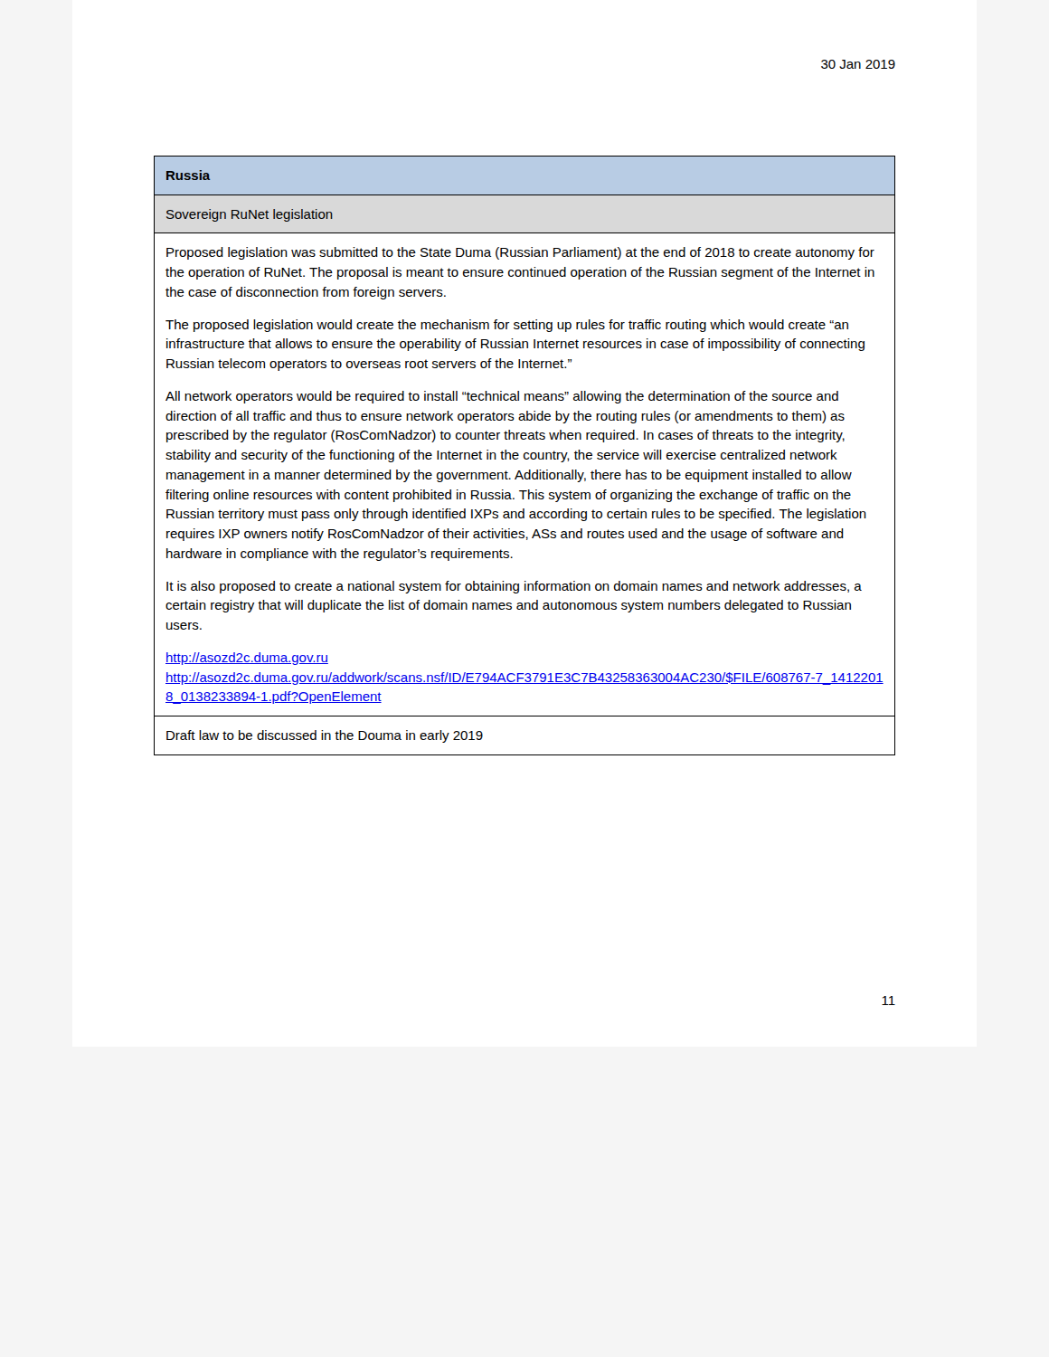30 Jan 2019
| Russia |
| Sovereign RuNet legislation |
| Proposed legislation was submitted to the State Duma (Russian Parliament) at the end of 2018 to create autonomy for the operation of RuNet. The proposal is meant to ensure continued operation of the Russian segment of the Internet in the case of disconnection from foreign servers. The proposed legislation would create the mechanism for setting up rules for traffic routing which would create “an infrastructure that allows to ensure the operability of Russian Internet resources in case of impossibility of connecting Russian telecom operators to overseas root servers of the Internet.” All network operators would be required to install “technical means” allowing the determination of the source and direction of all traffic and thus to ensure network operators abide by the routing rules (or amendments to them) as prescribed by the regulator (RosComNadzor) to counter threats when required. In cases of threats to the integrity, stability and security of the functioning of the Internet in the country, the service will exercise centralized network management in a manner determined by the government. Additionally, there has to be equipment installed to allow filtering online resources with content prohibited in Russia. This system of organizing the exchange of traffic on the Russian territory must pass only through identified IXPs and according to certain rules to be specified. The legislation requires IXP owners notify RosComNadzor of their activities, ASs and routes used and the usage of software and hardware in compliance with the regulator’s requirements. It is also proposed to create a national system for obtaining information on domain names and network addresses, a certain registry that will duplicate the list of domain names and autonomous system numbers delegated to Russian users. http://asozd2c.duma.gov.ru http://asozd2c.duma.gov.ru/addwork/scans.nsf/ID/E794ACF3791E3C7B43258363004AC230/$FILE/608767-7_14122018_0138233894-1.pdf?OpenElement |
| Draft law to be discussed in the Douma in early 2019 |
11